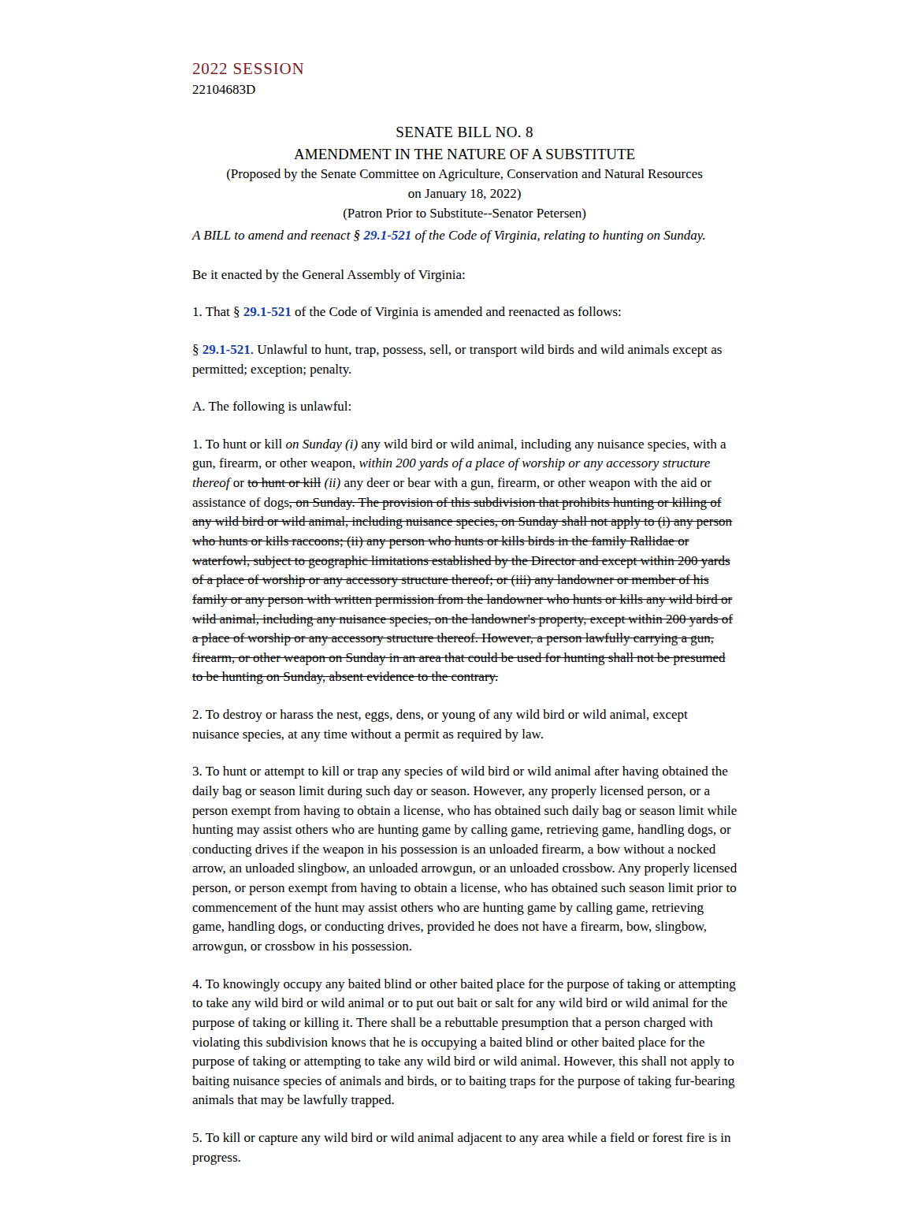2022 SESSION
22104683D
SENATE BILL NO. 8
AMENDMENT IN THE NATURE OF A SUBSTITUTE
(Proposed by the Senate Committee on Agriculture, Conservation and Natural Resources
on January 18, 2022)
(Patron Prior to Substitute--Senator Petersen)
A BILL to amend and reenact § 29.1-521 of the Code of Virginia, relating to hunting on Sunday.
Be it enacted by the General Assembly of Virginia:
1. That § 29.1-521 of the Code of Virginia is amended and reenacted as follows:
§ 29.1-521. Unlawful to hunt, trap, possess, sell, or transport wild birds and wild animals except as permitted; exception; penalty.
A. The following is unlawful:
1. To hunt or kill on Sunday (i) any wild bird or wild animal, including any nuisance species, with a gun, firearm, or other weapon, within 200 yards of a place of worship or any accessory structure thereof or to hunt or kill (ii) any deer or bear with a gun, firearm, or other weapon with the aid or assistance of dogs, on Sunday. The provision of this subdivision that prohibits hunting or killing of any wild bird or wild animal, including nuisance species, on Sunday shall not apply to (i) any person who hunts or kills raccoons; (ii) any person who hunts or kills birds in the family Rallidae or waterfowl, subject to geographic limitations established by the Director and except within 200 yards of a place of worship or any accessory structure thereof; or (iii) any landowner or member of his family or any person with written permission from the landowner who hunts or kills any wild bird or wild animal, including any nuisance species, on the landowner's property, except within 200 yards of a place of worship or any accessory structure thereof. However, a person lawfully carrying a gun, firearm, or other weapon on Sunday in an area that could be used for hunting shall not be presumed to be hunting on Sunday, absent evidence to the contrary.
2. To destroy or harass the nest, eggs, dens, or young of any wild bird or wild animal, except nuisance species, at any time without a permit as required by law.
3. To hunt or attempt to kill or trap any species of wild bird or wild animal after having obtained the daily bag or season limit during such day or season. However, any properly licensed person, or a person exempt from having to obtain a license, who has obtained such daily bag or season limit while hunting may assist others who are hunting game by calling game, retrieving game, handling dogs, or conducting drives if the weapon in his possession is an unloaded firearm, a bow without a nocked arrow, an unloaded slingbow, an unloaded arrowgun, or an unloaded crossbow. Any properly licensed person, or person exempt from having to obtain a license, who has obtained such season limit prior to commencement of the hunt may assist others who are hunting game by calling game, retrieving game, handling dogs, or conducting drives, provided he does not have a firearm, bow, slingbow, arrowgun, or crossbow in his possession.
4. To knowingly occupy any baited blind or other baited place for the purpose of taking or attempting to take any wild bird or wild animal or to put out bait or salt for any wild bird or wild animal for the purpose of taking or killing it. There shall be a rebuttable presumption that a person charged with violating this subdivision knows that he is occupying a baited blind or other baited place for the purpose of taking or attempting to take any wild bird or wild animal. However, this shall not apply to baiting nuisance species of animals and birds, or to baiting traps for the purpose of taking fur-bearing animals that may be lawfully trapped.
5. To kill or capture any wild bird or wild animal adjacent to any area while a field or forest fire is in progress.